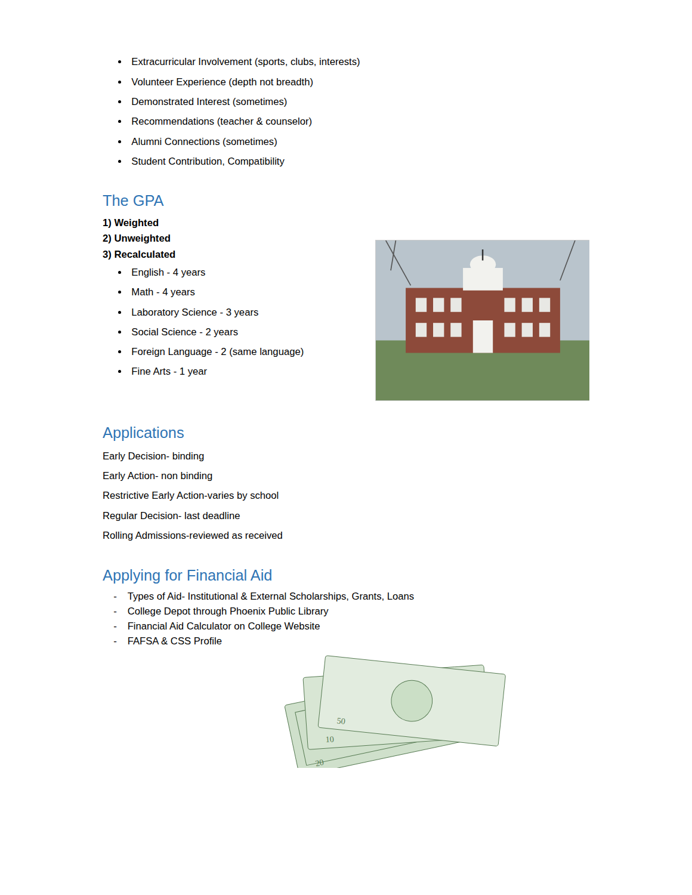Extracurricular Involvement (sports, clubs, interests)
Volunteer Experience (depth not breadth)
Demonstrated Interest (sometimes)
Recommendations (teacher & counselor)
Alumni Connections (sometimes)
Student Contribution, Compatibility
The GPA
1) Weighted
2) Unweighted
3) Recalculated
English - 4 years
Math - 4 years
Laboratory Science - 3 years
Social Science - 2 years
Foreign Language - 2 (same language)
Fine Arts - 1 year
Applications
Early Decision- binding
Early Action- non binding
Restrictive Early Action-varies by school
Regular Decision- last deadline
Rolling Admissions-reviewed as received
Applying for Financial Aid
Types of Aid- Institutional & External Scholarships, Grants, Loans
College Depot through Phoenix Public Library
Financial Aid Calculator on College Website
FAFSA & CSS Profile